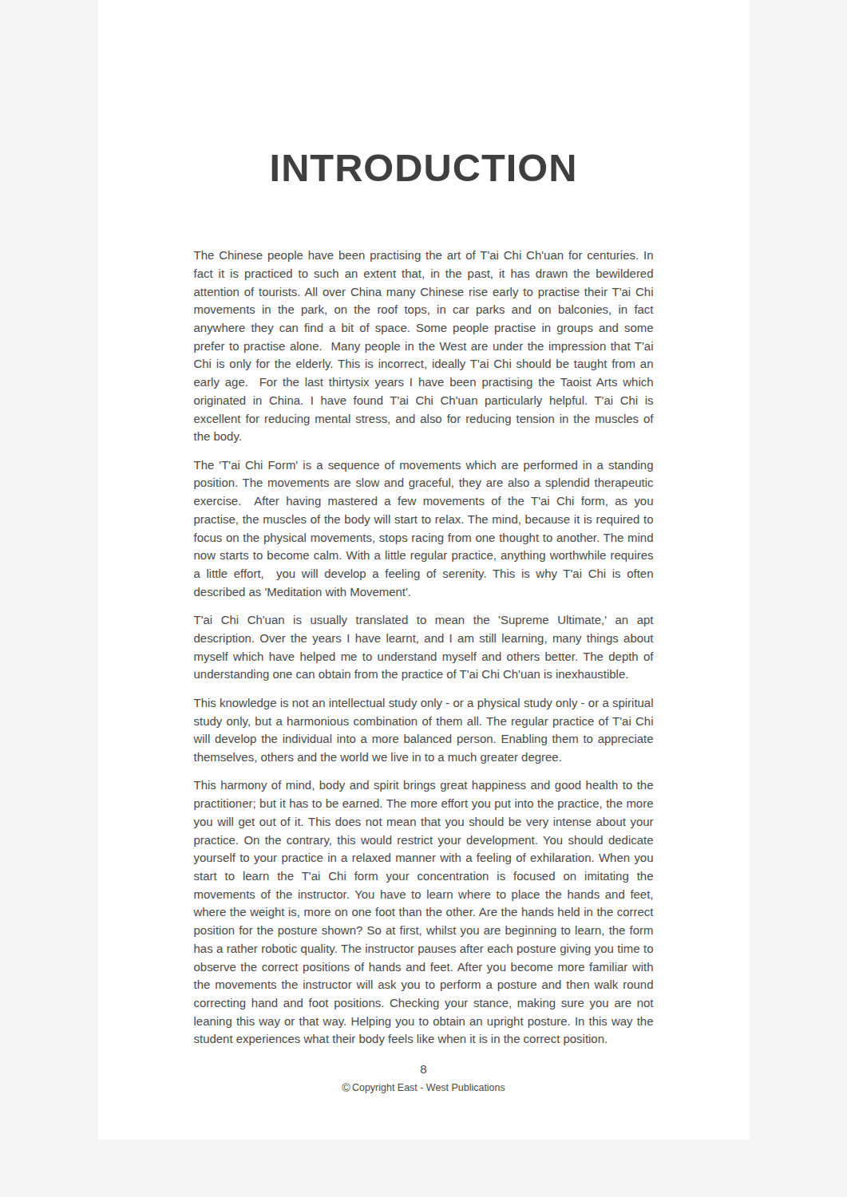INTRODUCTION
The Chinese people have been practising the art of T'ai Chi Ch'uan for centuries. In fact it is practiced to such an extent that, in the past, it has drawn the bewildered attention of tourists. All over China many Chinese rise early to practise their T'ai Chi movements in the park, on the roof tops, in car parks and on balconies, in fact anywhere they can find a bit of space. Some people practise in groups and some prefer to practise alone. Many people in the West are under the impression that T'ai Chi is only for the elderly. This is incorrect, ideally T'ai Chi should be taught from an early age. For the last thirtysix years I have been practising the Taoist Arts which originated in China. I have found T'ai Chi Ch'uan particularly helpful. T'ai Chi is excellent for reducing mental stress, and also for reducing tension in the muscles of the body.
The 'T'ai Chi Form' is a sequence of movements which are performed in a standing position. The movements are slow and graceful, they are also a splendid therapeutic exercise. After having mastered a few movements of the T'ai Chi form, as you practise, the muscles of the body will start to relax. The mind, because it is required to focus on the physical movements, stops racing from one thought to another. The mind now starts to become calm. With a little regular practice, anything worthwhile requires a little effort, you will develop a feeling of serenity. This is why T'ai Chi is often described as 'Meditation with Movement'.
T'ai Chi Ch'uan is usually translated to mean the 'Supreme Ultimate,' an apt description. Over the years I have learnt, and I am still learning, many things about myself which have helped me to understand myself and others better. The depth of understanding one can obtain from the practice of T'ai Chi Ch'uan is inexhaustible.
This knowledge is not an intellectual study only - or a physical study only - or a spiritual study only, but a harmonious combination of them all. The regular practice of T'ai Chi will develop the individual into a more balanced person. Enabling them to appreciate themselves, others and the world we live in to a much greater degree.
This harmony of mind, body and spirit brings great happiness and good health to the practitioner; but it has to be earned. The more effort you put into the practice, the more you will get out of it. This does not mean that you should be very intense about your practice. On the contrary, this would restrict your development. You should dedicate yourself to your practice in a relaxed manner with a feeling of exhilaration. When you start to learn the T'ai Chi form your concentration is focused on imitating the movements of the instructor. You have to learn where to place the hands and feet, where the weight is, more on one foot than the other. Are the hands held in the correct position for the posture shown? So at first, whilst you are beginning to learn, the form has a rather robotic quality. The instructor pauses after each posture giving you time to observe the correct positions of hands and feet. After you become more familiar with the movements the instructor will ask you to perform a posture and then walk round correcting hand and foot positions. Checking your stance, making sure you are not leaning this way or that way. Helping you to obtain an upright posture. In this way the student experiences what their body feels like when it is in the correct position.
8
©Copyright East - West Publications